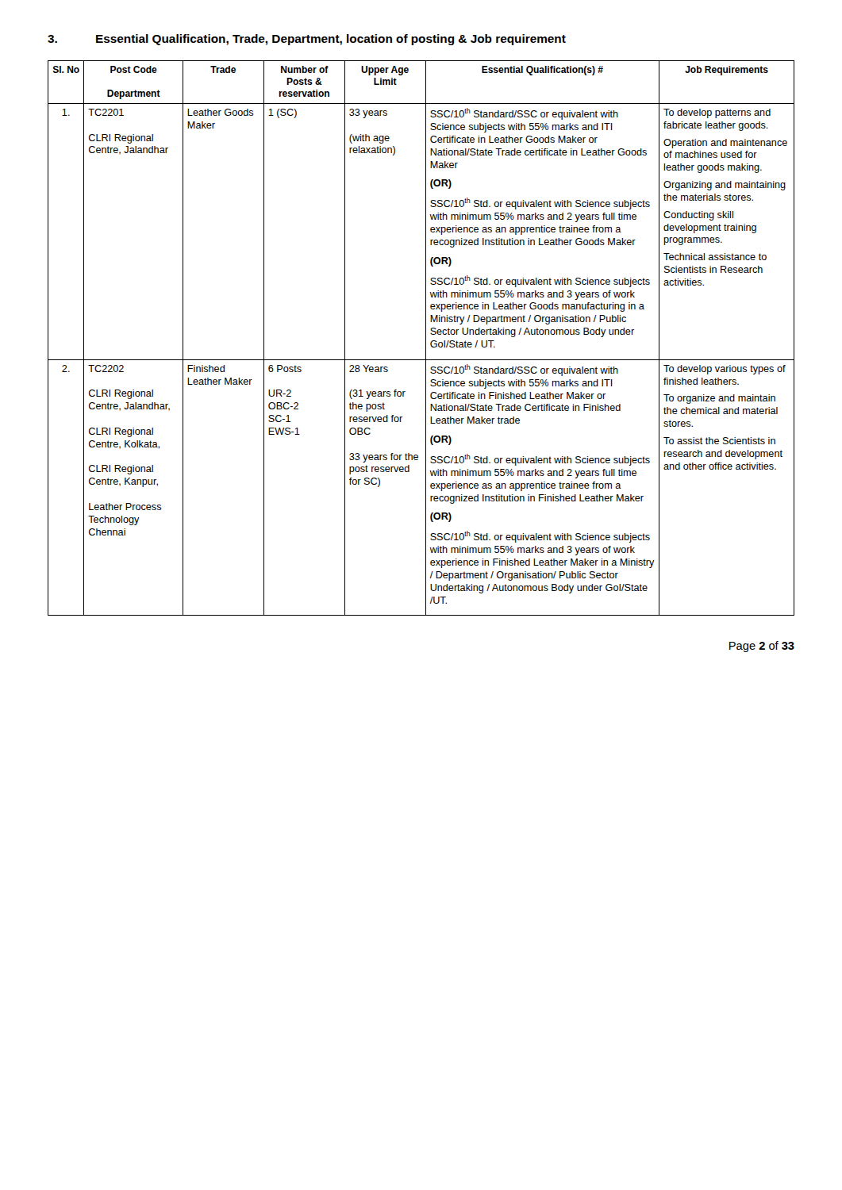3. Essential Qualification, Trade, Department, location of posting & Job requirement
| Sl. No | Post Code Department | Trade | Number of Posts & reservation | Upper Age Limit | Essential Qualification(s) # | Job Requirements |
| --- | --- | --- | --- | --- | --- | --- |
| 1. | TC2201 CLRI Regional Centre, Jalandhar | Leather Goods Maker | 1 (SC) | 33 years (with age relaxation) | SSC/10 th Standard/SSC or equivalent with Science subjects with 55% marks and ITI Certificate in Leather Goods Maker or National/State Trade certificate in Leather Goods Maker (OR) SSC/10 th Std. or equivalent with Science subjects with minimum 55% marks and 2 years full time experience as an apprentice trainee from a recognized Institution in Leather Goods Maker (OR) SSC/10 th Std. or equivalent with Science subjects with minimum 55% marks and 3 years of work experience in Leather Goods manufacturing in a Ministry / Department / Organisation / Public Sector Undertaking / Autonomous Body under GoI/State / UT. | To develop patterns and fabricate leather goods. Operation and maintenance of machines used for leather goods making. Organizing and maintaining the materials stores. Conducting skill development training programmes. Technical assistance to Scientists in Research activities. |
| 2. | TC2202 CLRI Regional Centre, Jalandhar, CLRI Regional Centre, Kolkata, CLRI Regional Centre, Kanpur, Leather Process Technology Chennai | Finished Leather Maker | 6 Posts UR-2 OBC-2 SC-1 EWS-1 | 28 Years (31 years for the post reserved for OBC 33 years for the post reserved for SC) | SSC/10 th Standard/SSC or equivalent with Science subjects with 55% marks and ITI Certificate in Finished Leather Maker or National/State Trade Certificate in Finished Leather Maker trade (OR) SSC/10 th Std. or equivalent with Science subjects with minimum 55% marks and 2 years full time experience as an apprentice trainee from a recognized Institution in Finished Leather Maker (OR) SSC/10 th Std. or equivalent with Science subjects with minimum 55% marks and 3 years of work experience in Finished Leather Maker in a Ministry / Department / Organisation/ Public Sector Undertaking / Autonomous Body under GoI/State /UT. | To develop various types of finished leathers. To organize and maintain the chemical and material stores. To assist the Scientists in research and development and other office activities. |
Page 2 of 33